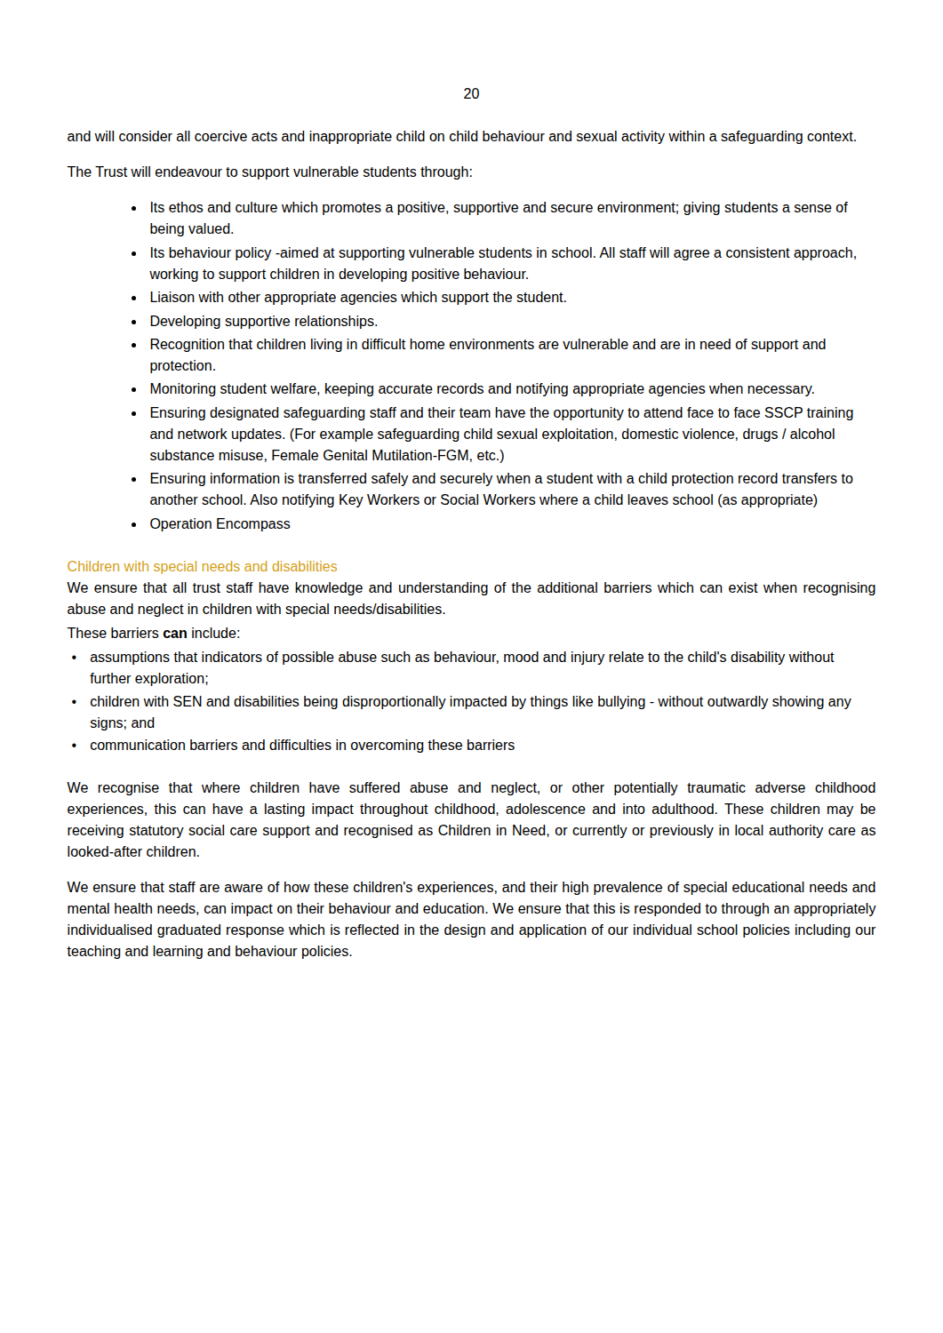20
and will consider all coercive acts and inappropriate child on child behaviour and sexual activity within a safeguarding context.
The Trust will endeavour to support vulnerable students through:
Its ethos and culture which promotes a positive, supportive and secure environment; giving students a sense of being valued.
Its behaviour policy -aimed at supporting vulnerable students in school. All staff will agree a consistent approach, working to support children in developing positive behaviour.
Liaison with other appropriate agencies which support the student.
Developing supportive relationships.
Recognition that children living in difficult home environments are vulnerable and are in need of support and protection.
Monitoring student welfare, keeping accurate records and notifying appropriate agencies when necessary.
Ensuring designated safeguarding staff and their team have the opportunity to attend face to face SSCP training and network updates. (For example safeguarding child sexual exploitation, domestic violence, drugs / alcohol substance misuse, Female Genital Mutilation-FGM, etc.)
Ensuring information is transferred safely and securely when a student with a child protection record transfers to another school. Also notifying Key Workers or Social Workers where a child leaves school (as appropriate)
Operation Encompass
Children with special needs and disabilities
We ensure that all trust staff have knowledge and understanding of the additional barriers which can exist when recognising abuse and neglect in children with special needs/disabilities.
These barriers can include:
assumptions that indicators of possible abuse such as behaviour, mood and injury relate to the child's disability without further exploration;
children with SEN and disabilities being disproportionally impacted by things like bullying - without outwardly showing any signs; and
communication barriers and difficulties in overcoming these barriers
We recognise that where children have suffered abuse and neglect, or other potentially traumatic adverse childhood experiences, this can have a lasting impact throughout childhood, adolescence and into adulthood. These children may be receiving statutory social care support and recognised as Children in Need, or currently or previously in local authority care as looked-after children.
We ensure that staff are aware of how these children's experiences, and their high prevalence of special educational needs and mental health needs, can impact on their behaviour and education. We ensure that this is responded to through an appropriately individualised graduated response which is reflected in the design and application of our individual school policies including our teaching and learning and behaviour policies.